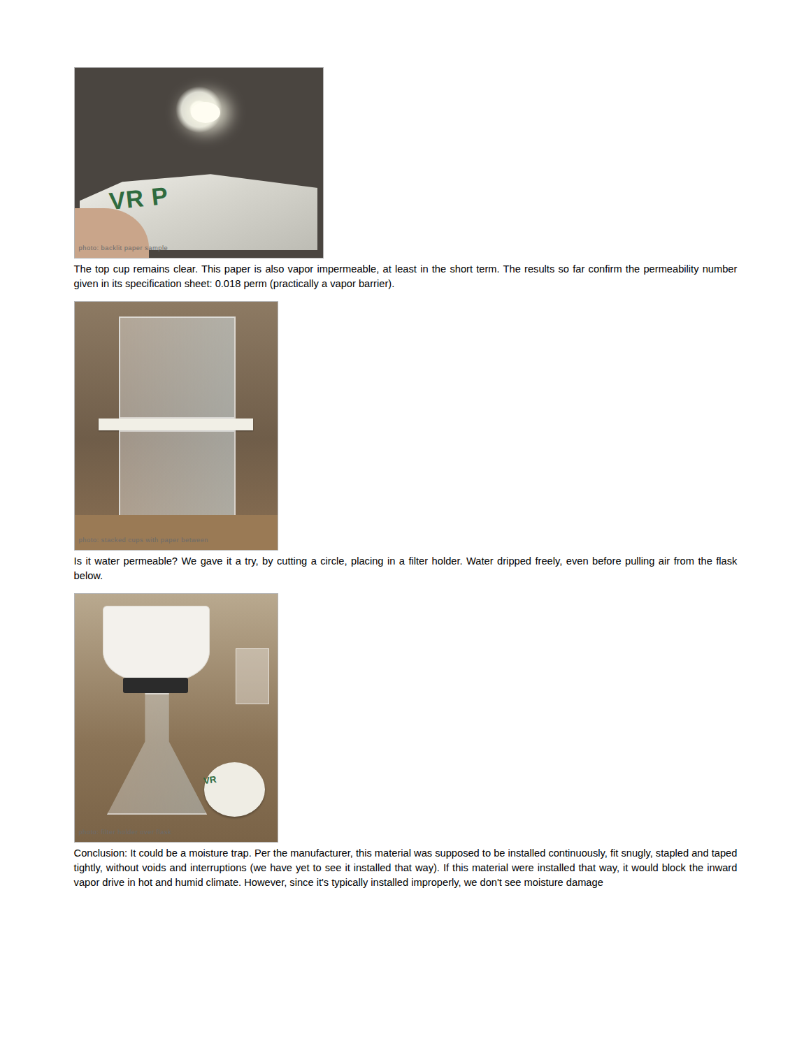VR P
photo: backlit paper sample
The top cup remains clear. This paper is also vapor impermeable, at least in the short term. The results so far confirm the permeability number given in its specification sheet: 0.018 perm (practically a vapor barrier).
photo: stacked cups with paper between
Is it water permeable? We gave it a try, by cutting a circle, placing in a filter holder. Water dripped freely, even before pulling air from the flask below.
VR
photo: filter holder over flask
Conclusion: It could be a moisture trap. Per the manufacturer, this material was supposed to be installed continuously, fit snugly, stapled and taped tightly, without voids and interruptions (we have yet to see it installed that way). If this material were installed that way, it would block the inward vapor drive in hot and humid climate. However, since it's typically installed improperly, we don't see moisture damage